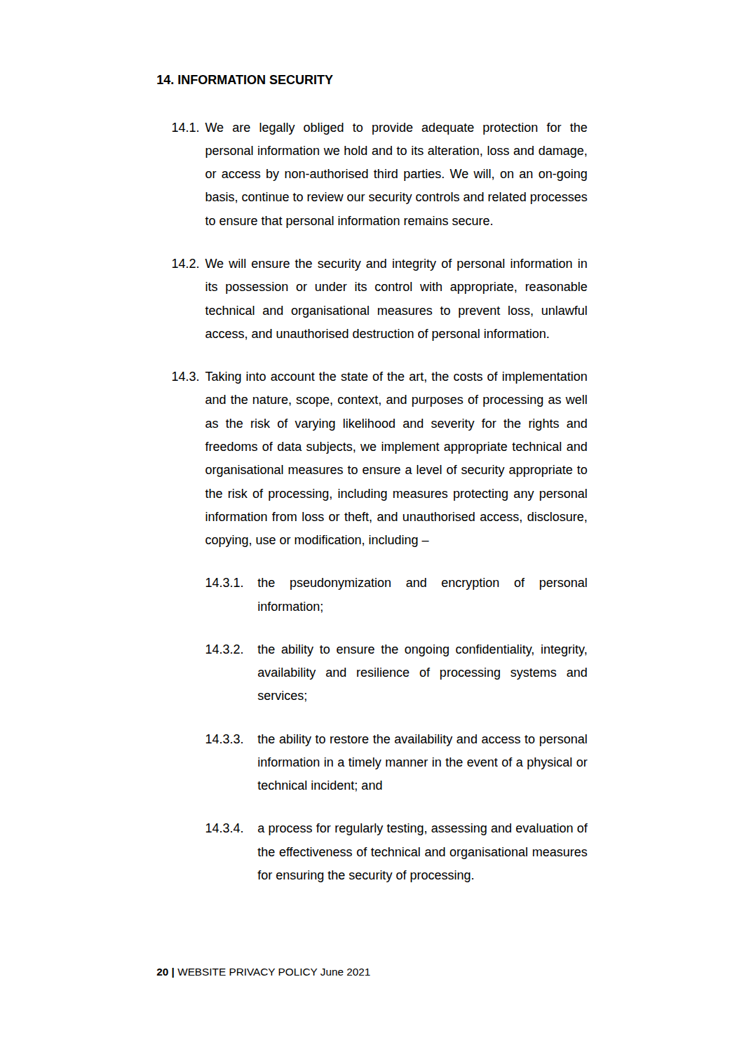14. INFORMATION SECURITY
14.1. We are legally obliged to provide adequate protection for the personal information we hold and to its alteration, loss and damage, or access by non-authorised third parties. We will, on an on-going basis, continue to review our security controls and related processes to ensure that personal information remains secure.
14.2. We will ensure the security and integrity of personal information in its possession or under its control with appropriate, reasonable technical and organisational measures to prevent loss, unlawful access, and unauthorised destruction of personal information.
14.3. Taking into account the state of the art, the costs of implementation and the nature, scope, context, and purposes of processing as well as the risk of varying likelihood and severity for the rights and freedoms of data subjects, we implement appropriate technical and organisational measures to ensure a level of security appropriate to the risk of processing, including measures protecting any personal information from loss or theft, and unauthorised access, disclosure, copying, use or modification, including –
14.3.1. the pseudonymization and encryption of personal information;
14.3.2. the ability to ensure the ongoing confidentiality, integrity, availability and resilience of processing systems and services;
14.3.3. the ability to restore the availability and access to personal information in a timely manner in the event of a physical or technical incident; and
14.3.4. a process for regularly testing, assessing and evaluation of the effectiveness of technical and organisational measures for ensuring the security of processing.
20 | WEBSITE PRIVACY POLICY June 2021